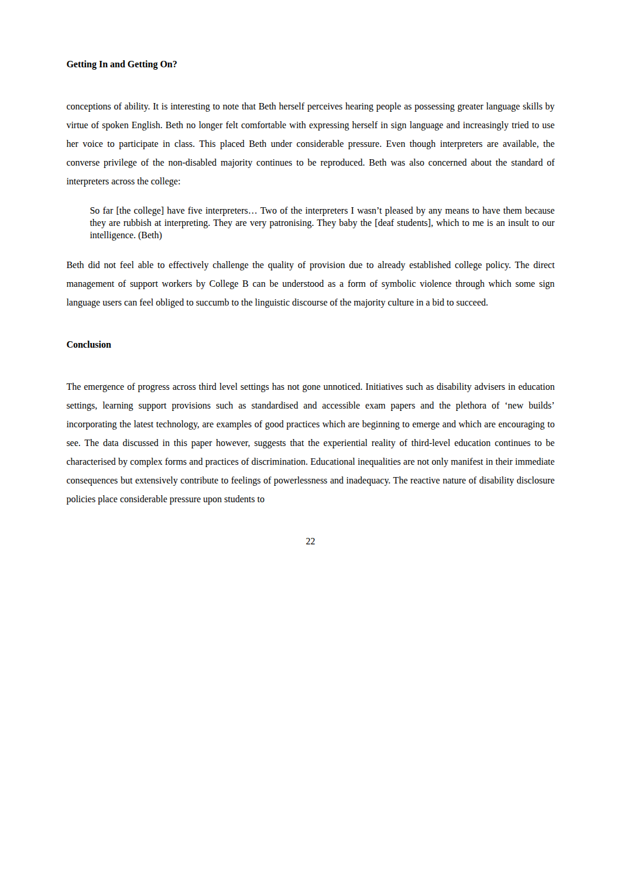Getting In and Getting On?
conceptions of ability. It is interesting to note that Beth herself perceives hearing people as possessing greater language skills by virtue of spoken English. Beth no longer felt comfortable with expressing herself in sign language and increasingly tried to use her voice to participate in class. This placed Beth under considerable pressure. Even though interpreters are available, the converse privilege of the non-disabled majority continues to be reproduced. Beth was also concerned about the standard of interpreters across the college:
So far [the college] have five interpreters… Two of the interpreters I wasn’t pleased by any means to have them because they are rubbish at interpreting. They are very patronising. They baby the [deaf students], which to me is an insult to our intelligence. (Beth)
Beth did not feel able to effectively challenge the quality of provision due to already established college policy. The direct management of support workers by College B can be understood as a form of symbolic violence through which some sign language users can feel obliged to succumb to the linguistic discourse of the majority culture in a bid to succeed.
Conclusion
The emergence of progress across third level settings has not gone unnoticed. Initiatives such as disability advisers in education settings, learning support provisions such as standardised and accessible exam papers and the plethora of ‘new builds’ incorporating the latest technology, are examples of good practices which are beginning to emerge and which are encouraging to see. The data discussed in this paper however, suggests that the experiential reality of third-level education continues to be characterised by complex forms and practices of discrimination. Educational inequalities are not only manifest in their immediate consequences but extensively contribute to feelings of powerlessness and inadequacy. The reactive nature of disability disclosure policies place considerable pressure upon students to
22